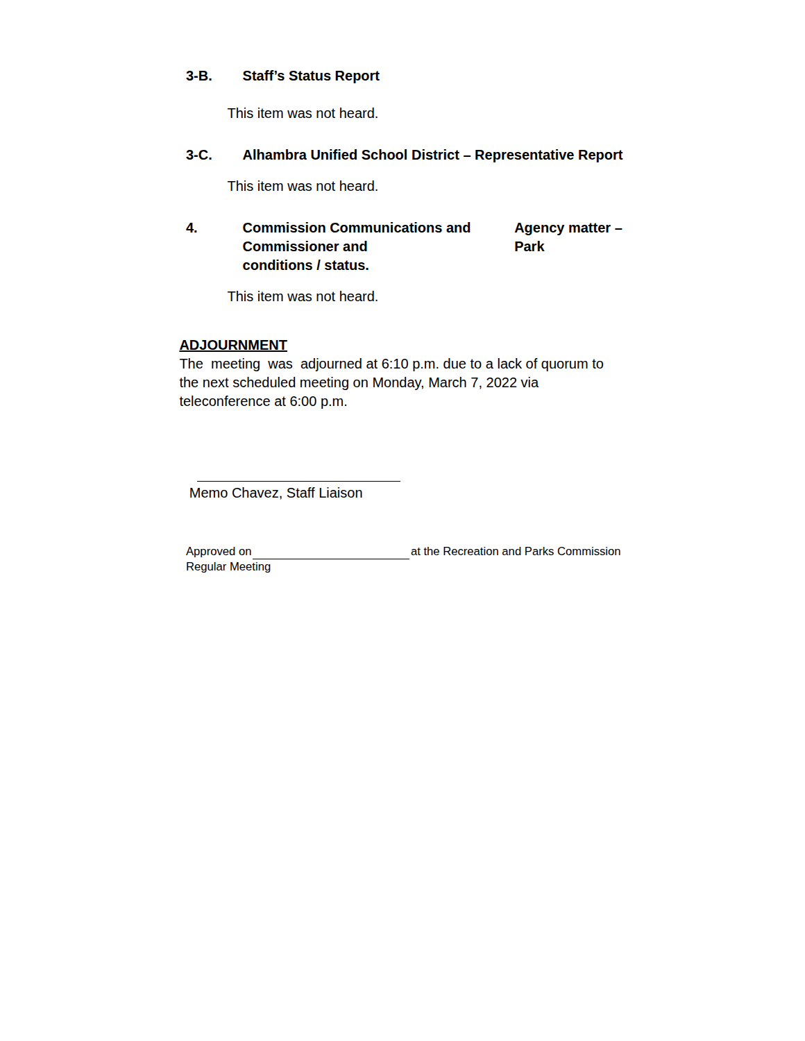3-B.
Staff’s Status Report
This item was not heard.
3-C.
Alhambra Unified School District – Representative Report
This item was not heard.
4.
Commission Communications and Commissioner and Agency matter – Park
conditions / status.
This item was not heard.
ADJOURNMENT
The meeting was adjourned at 6:10 p.m. due to a lack of quorum to the next scheduled meeting on Monday, March 7, 2022 via teleconference at 6:00 p.m.
Memo Chavez, Staff Liaison
Approved on at the Recreation and Parks Commission Regular Meeting